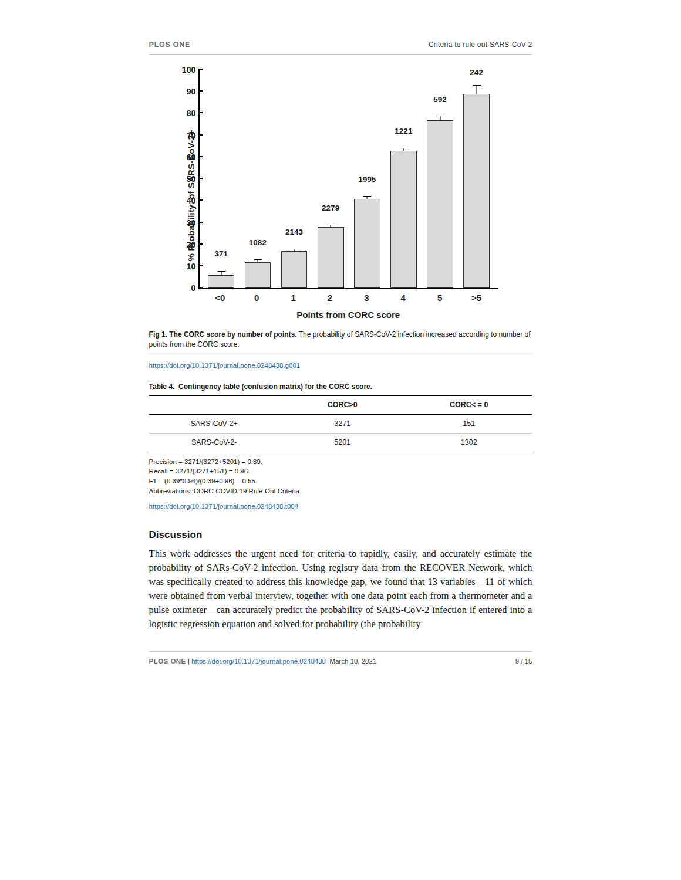PLOS ONE
Criteria to rule out SARS-CoV-2
% Probability of SARS-CoV-2+
0
10
20
30
40
50
60
70
80
90
100
371
1082
2143
2279
1995
1221
592
242
<0
0
1
2
3
4
5
>5
Points from CORC score
Fig 1. The CORC score by number of points. The probability of SARS-CoV-2 infection increased according to number of points from the CORC score.
https://doi.org/10.1371/journal.pone.0248438.g001
Table 4. Contingency table (confusion matrix) for the CORC score.
| | CORC>0 | CORC< = 0 |
| --- | --- | --- |
| SARS-CoV-2+ | 3271 | 151 |
| SARS-CoV-2- | 5201 | 1302 |
Precision = 3271/(3272+5201) = 0.39.
Recall = 3271/(3271+151) = 0.96.
F1 = (0.39*0.96)/(0.39+0.96) = 0.55.
Abbreviations: CORC-COVID-19 Rule-Out Criteria.
https://doi.org/10.1371/journal.pone.0248438.t004
Discussion
This work addresses the urgent need for criteria to rapidly, easily, and accurately estimate the probability of SARs-CoV-2 infection. Using registry data from the RECOVER Network, which was specifically created to address this knowledge gap, we found that 13 variables—11 of which were obtained from verbal interview, together with one data point each from a thermometer and a pulse oximeter—can accurately predict the probability of SARS-CoV-2 infection if entered into a logistic regression equation and solved for probability (the probability
PLOS ONE | https://doi.org/10.1371/journal.pone.0248438 March 10, 2021
9 / 15